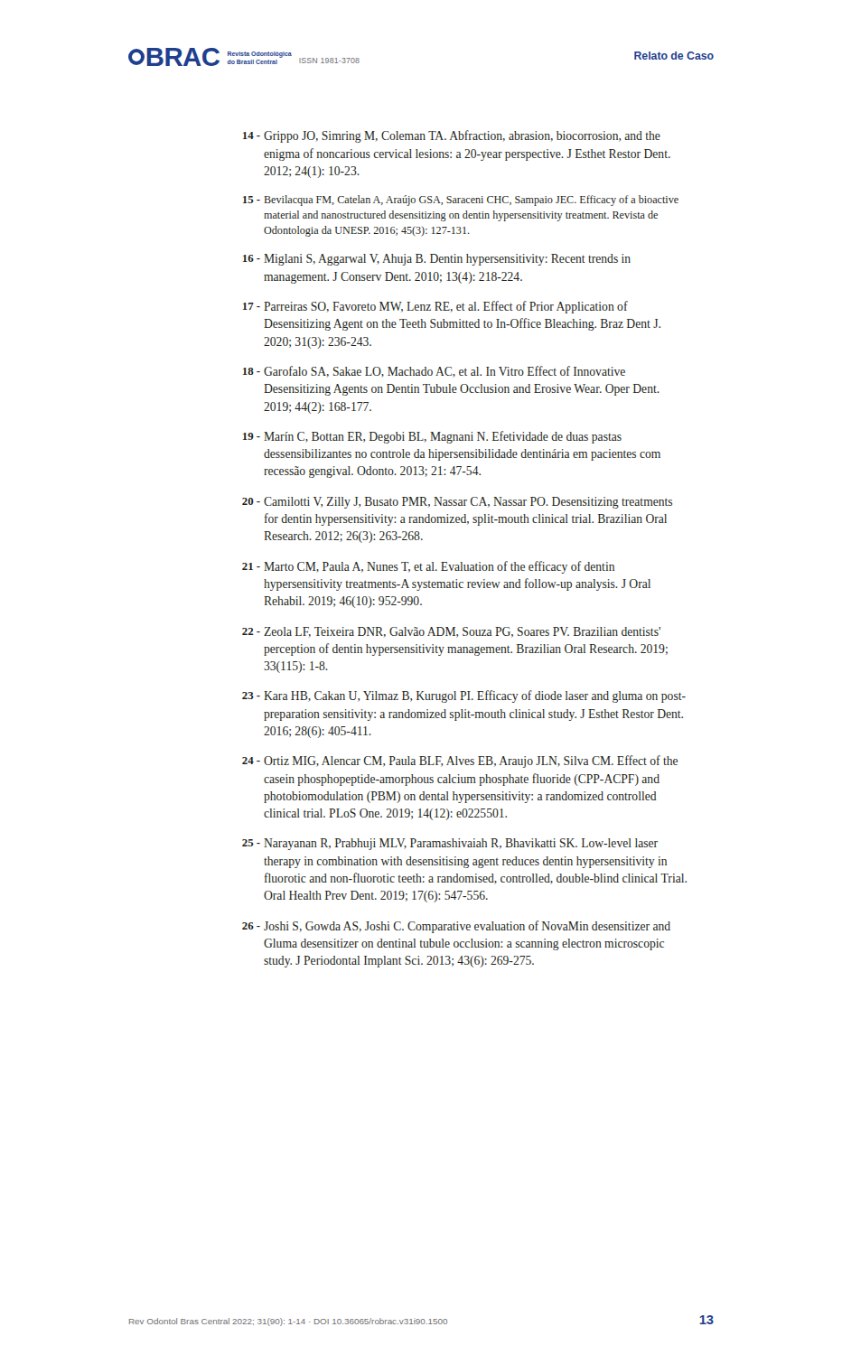BRAC
Revista Odontológica
do Brasil Central
ISSN 1981-3708
Relato de Caso
14 Grippo JO, Simring M, Coleman TA. Abfraction, abrasion, biocorrosion, and the enigma of noncarious cervical lesions: a 20-year perspective. J Esthet Restor Dent. 2012; 24(1): 10-23.
15 Bevilacqua FM, Catelan A, Araújo GSA, Saraceni CHC, Sampaio JEC. Efficacy of a bioactive material and nanostructured desensitizing on dentin hypersensitivity treatment. Revista de Odontologia da UNESP. 2016; 45(3): 127-131.
16 Miglani S, Aggarwal V, Ahuja B. Dentin hypersensitivity: Recent trends in management. J Conserv Dent. 2010; 13(4): 218-224.
17 Parreiras SO, Favoreto MW, Lenz RE, et al. Effect of Prior Application of Desensitizing Agent on the Teeth Submitted to In-Office Bleaching. Braz Dent J. 2020; 31(3): 236-243.
18 Garofalo SA, Sakae LO, Machado AC, et al. In Vitro Effect of Innovative Desensitizing Agents on Dentin Tubule Occlusion and Erosive Wear. Oper Dent. 2019; 44(2): 168-177.
19 Marín C, Bottan ER, Degobi BL, Magnani N. Efetividade de duas pastas dessensibilizantes no controle da hipersensibilidade dentinária em pacientes com recessão gengival. Odonto. 2013; 21: 47-54.
20 Camilotti V, Zilly J, Busato PMR, Nassar CA, Nassar PO. Desensitizing treatments for dentin hypersensitivity: a randomized, split-mouth clinical trial. Brazilian Oral Research. 2012; 26(3): 263-268.
21 Marto CM, Paula A, Nunes T, et al. Evaluation of the efficacy of dentin hypersensitivity treatments-A systematic review and follow-up analysis. J Oral Rehabil. 2019; 46(10): 952-990.
22 Zeola LF, Teixeira DNR, Galvão ADM, Souza PG, Soares PV. Brazilian dentists' perception of dentin hypersensitivity management. Brazilian Oral Research. 2019; 33(115): 1-8.
23 Kara HB, Cakan U, Yilmaz B, Kurugol PI. Efficacy of diode laser and gluma on post-preparation sensitivity: a randomized split-mouth clinical study. J Esthet Restor Dent. 2016; 28(6): 405-411.
24 Ortiz MIG, Alencar CM, Paula BLF, Alves EB, Araujo JLN, Silva CM. Effect of the casein phosphopeptide-amorphous calcium phosphate fluoride (CPP-ACPF) and photobiomodulation (PBM) on dental hypersensitivity: a randomized controlled clinical trial. PLoS One. 2019; 14(12): e0225501.
25 Narayanan R, Prabhuji MLV, Paramashivaiah R, Bhavikatti SK. Low-level laser therapy in combination with desensitising agent reduces dentin hypersensitivity in fluorotic and non-fluorotic teeth: a randomised, controlled, double-blind clinical Trial. Oral Health Prev Dent. 2019; 17(6): 547-556.
26 Joshi S, Gowda AS, Joshi C. Comparative evaluation of NovaMin desensitizer and Gluma desensitizer on dentinal tubule occlusion: a scanning electron microscopic study. J Periodontal Implant Sci. 2013; 43(6): 269-275.
Rev Odontol Bras Central 2022; 31(90): 1-14 · DOI 10.36065/robrac.v31i90.1500
13